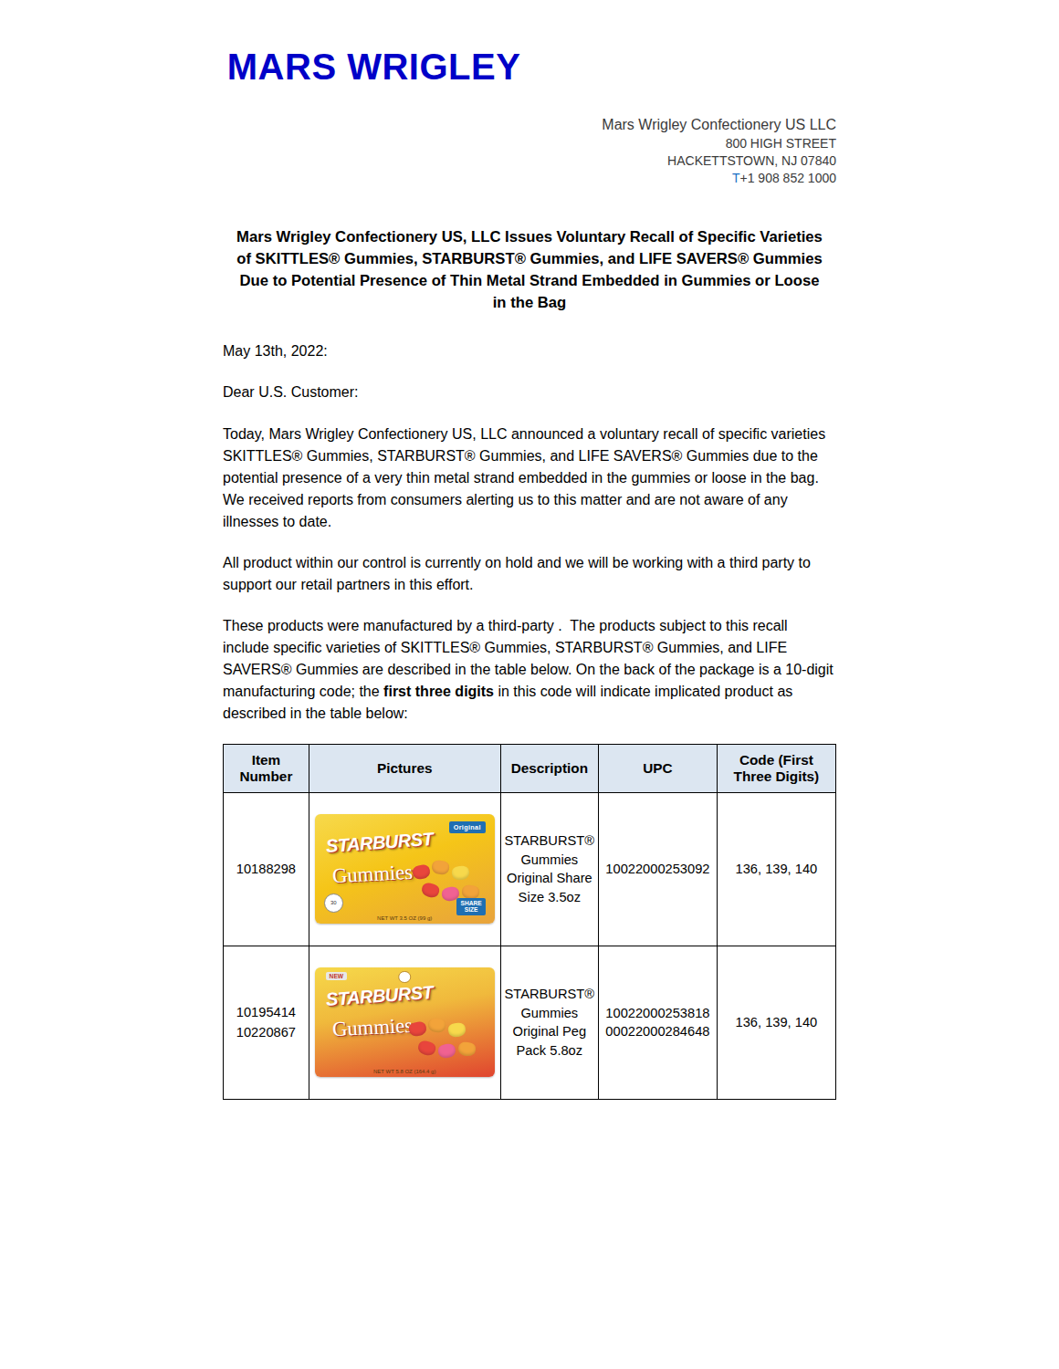MARS WRIGLEY
Mars Wrigley Confectionery US LLC
800 HIGH STREET
HACKETTSTOWN, NJ 07840
T+1 908 852 1000
Mars Wrigley Confectionery US, LLC Issues Voluntary Recall of Specific Varieties of SKITTLES® Gummies, STARBURST® Gummies, and LIFE SAVERS® Gummies Due to Potential Presence of Thin Metal Strand Embedded in Gummies or Loose in the Bag
May 13th, 2022:
Dear U.S. Customer:
Today, Mars Wrigley Confectionery US, LLC announced a voluntary recall of specific varieties SKITTLES® Gummies, STARBURST® Gummies, and LIFE SAVERS® Gummies due to the potential presence of a very thin metal strand embedded in the gummies or loose in the bag. We received reports from consumers alerting us to this matter and are not aware of any illnesses to date.
All product within our control is currently on hold and we will be working with a third party to support our retail partners in this effort.
These products were manufactured by a third-party . The products subject to this recall include specific varieties of SKITTLES® Gummies, STARBURST® Gummies, and LIFE SAVERS® Gummies are described in the table below. On the back of the package is a 10-digit manufacturing code; the first three digits in this code will indicate implicated product as described in the table below:
| Item Number | Pictures | Description | UPC | Code (First Three Digits) |
| --- | --- | --- | --- | --- |
| 10188298 | Original STARBURST Gummies 30 SHARE SIZE NET WT 3.5 OZ (99 g) | STARBURST® Gummies Original Share Size 3.5oz | 10022000253092 | 136, 139, 140 |
| 10195414 10220867 | NEW STARBURST Gummies NET WT 5.8 OZ (164.4 g) | STARBURST® Gummies Original Peg Pack 5.8oz | 10022000253818 00022000284648 | 136, 139, 140 |